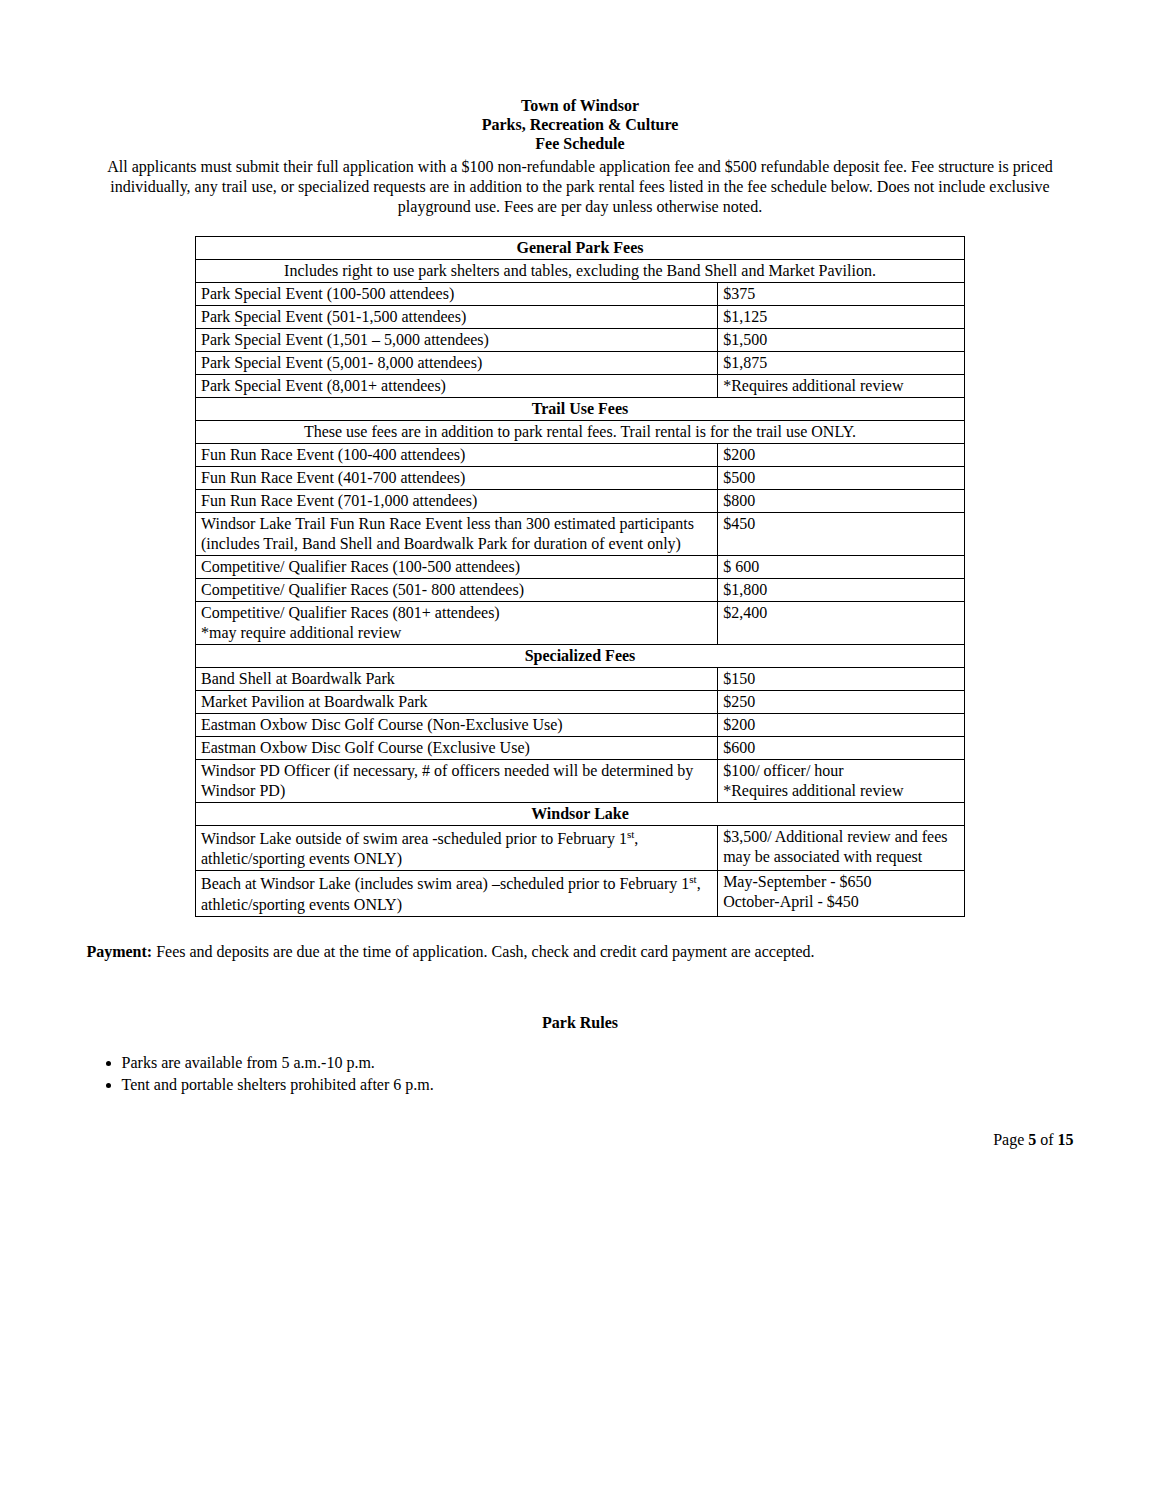Town of Windsor
Parks, Recreation & Culture
Fee Schedule
All applicants must submit their full application with a $100 non-refundable application fee and $500 refundable deposit fee. Fee structure is priced individually, any trail use, or specialized requests are in addition to the park rental fees listed in the fee schedule below. Does not include exclusive playground use. Fees are per day unless otherwise noted.
| General Park Fees |
| Includes right to use park shelters and tables, excluding the Band Shell and Market Pavilion. |
| Park Special Event (100-500 attendees) | $375 |
| Park Special Event (501-1,500 attendees) | $1,125 |
| Park Special Event (1,501 – 5,000 attendees) | $1,500 |
| Park Special Event (5,001- 8,000 attendees) | $1,875 |
| Park Special Event (8,001+ attendees) | *Requires additional review |
| Trail Use Fees |
| These use fees are in addition to park rental fees. Trail rental is for the trail use ONLY. |
| Fun Run Race Event (100-400 attendees) | $200 |
| Fun Run Race Event (401-700 attendees) | $500 |
| Fun Run Race Event (701-1,000 attendees) | $800 |
| Windsor Lake Trail Fun Run Race Event less than 300 estimated participants (includes Trail, Band Shell and Boardwalk Park for duration of event only) | $450 |
| Competitive/ Qualifier Races (100-500 attendees) | $ 600 |
| Competitive/ Qualifier Races (501- 800 attendees) | $1,800 |
| Competitive/ Qualifier Races (801+ attendees) *may require additional review | $2,400 |
| Specialized Fees |
| Band Shell at Boardwalk Park | $150 |
| Market Pavilion at Boardwalk Park | $250 |
| Eastman Oxbow Disc Golf Course (Non-Exclusive Use) | $200 |
| Eastman Oxbow Disc Golf Course (Exclusive Use) | $600 |
| Windsor PD Officer (if necessary, # of officers needed will be determined by Windsor PD) | $100/ officer/ hour *Requires additional review |
| Windsor Lake |
| Windsor Lake outside of swim area -scheduled prior to February 1 st , athletic/sporting events ONLY) | $3,500/ Additional review and fees may be associated with request |
| Beach at Windsor Lake (includes swim area) –scheduled prior to February 1 st , athletic/sporting events ONLY) | May-September - $650 October-April - $450 |
Payment: Fees and deposits are due at the time of application. Cash, check and credit card payment are accepted.
Park Rules
Parks are available from 5 a.m.-10 p.m.
Tent and portable shelters prohibited after 6 p.m.
Page 5 of 15